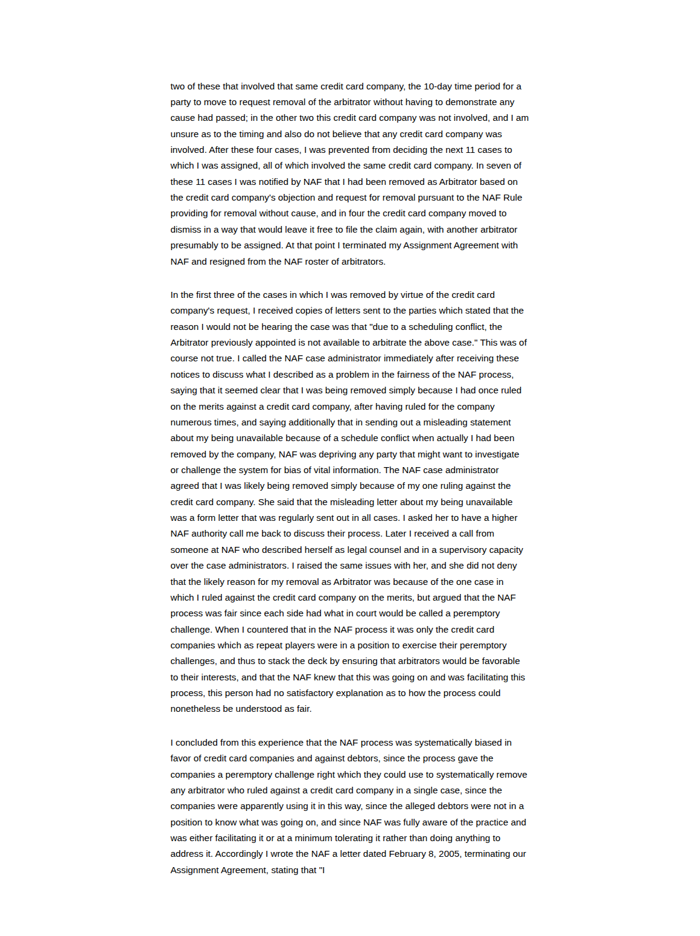two of these that involved that same credit card company, the 10-day time period for a party to move to request removal of the arbitrator without having to demonstrate any cause had passed; in the other two this credit card company was not involved, and I am unsure as to the timing and also do not believe that any credit card company was involved. After these four cases, I was prevented from deciding the next 11 cases to which I was assigned, all of which involved the same credit card company. In seven of these 11 cases I was notified by NAF that I had been removed as Arbitrator based on the credit card company's objection and request for removal pursuant to the NAF Rule providing for removal without cause, and in four the credit card company moved to dismiss in a way that would leave it free to file the claim again, with another arbitrator presumably to be assigned. At that point I terminated my Assignment Agreement with NAF and resigned from the NAF roster of arbitrators.
In the first three of the cases in which I was removed by virtue of the credit card company's request, I received copies of letters sent to the parties which stated that the reason I would not be hearing the case was that "due to a scheduling conflict, the Arbitrator previously appointed is not available to arbitrate the above case." This was of course not true. I called the NAF case administrator immediately after receiving these notices to discuss what I described as a problem in the fairness of the NAF process, saying that it seemed clear that I was being removed simply because I had once ruled on the merits against a credit card company, after having ruled for the company numerous times, and saying additionally that in sending out a misleading statement about my being unavailable because of a schedule conflict when actually I had been removed by the company, NAF was depriving any party that might want to investigate or challenge the system for bias of vital information. The NAF case administrator agreed that I was likely being removed simply because of my one ruling against the credit card company. She said that the misleading letter about my being unavailable was a form letter that was regularly sent out in all cases. I asked her to have a higher NAF authority call me back to discuss their process. Later I received a call from someone at NAF who described herself as legal counsel and in a supervisory capacity over the case administrators. I raised the same issues with her, and she did not deny that the likely reason for my removal as Arbitrator was because of the one case in which I ruled against the credit card company on the merits, but argued that the NAF process was fair since each side had what in court would be called a peremptory challenge. When I countered that in the NAF process it was only the credit card companies which as repeat players were in a position to exercise their peremptory challenges, and thus to stack the deck by ensuring that arbitrators would be favorable to their interests, and that the NAF knew that this was going on and was facilitating this process, this person had no satisfactory explanation as to how the process could nonetheless be understood as fair.
I concluded from this experience that the NAF process was systematically biased in favor of credit card companies and against debtors, since the process gave the companies a peremptory challenge right which they could use to systematically remove any arbitrator who ruled against a credit card company in a single case, since the companies were apparently using it in this way, since the alleged debtors were not in a position to know what was going on, and since NAF was fully aware of the practice and was either facilitating it or at a minimum tolerating it rather than doing anything to address it. Accordingly I wrote the NAF a letter dated February 8, 2005, terminating our Assignment Agreement, stating that "I